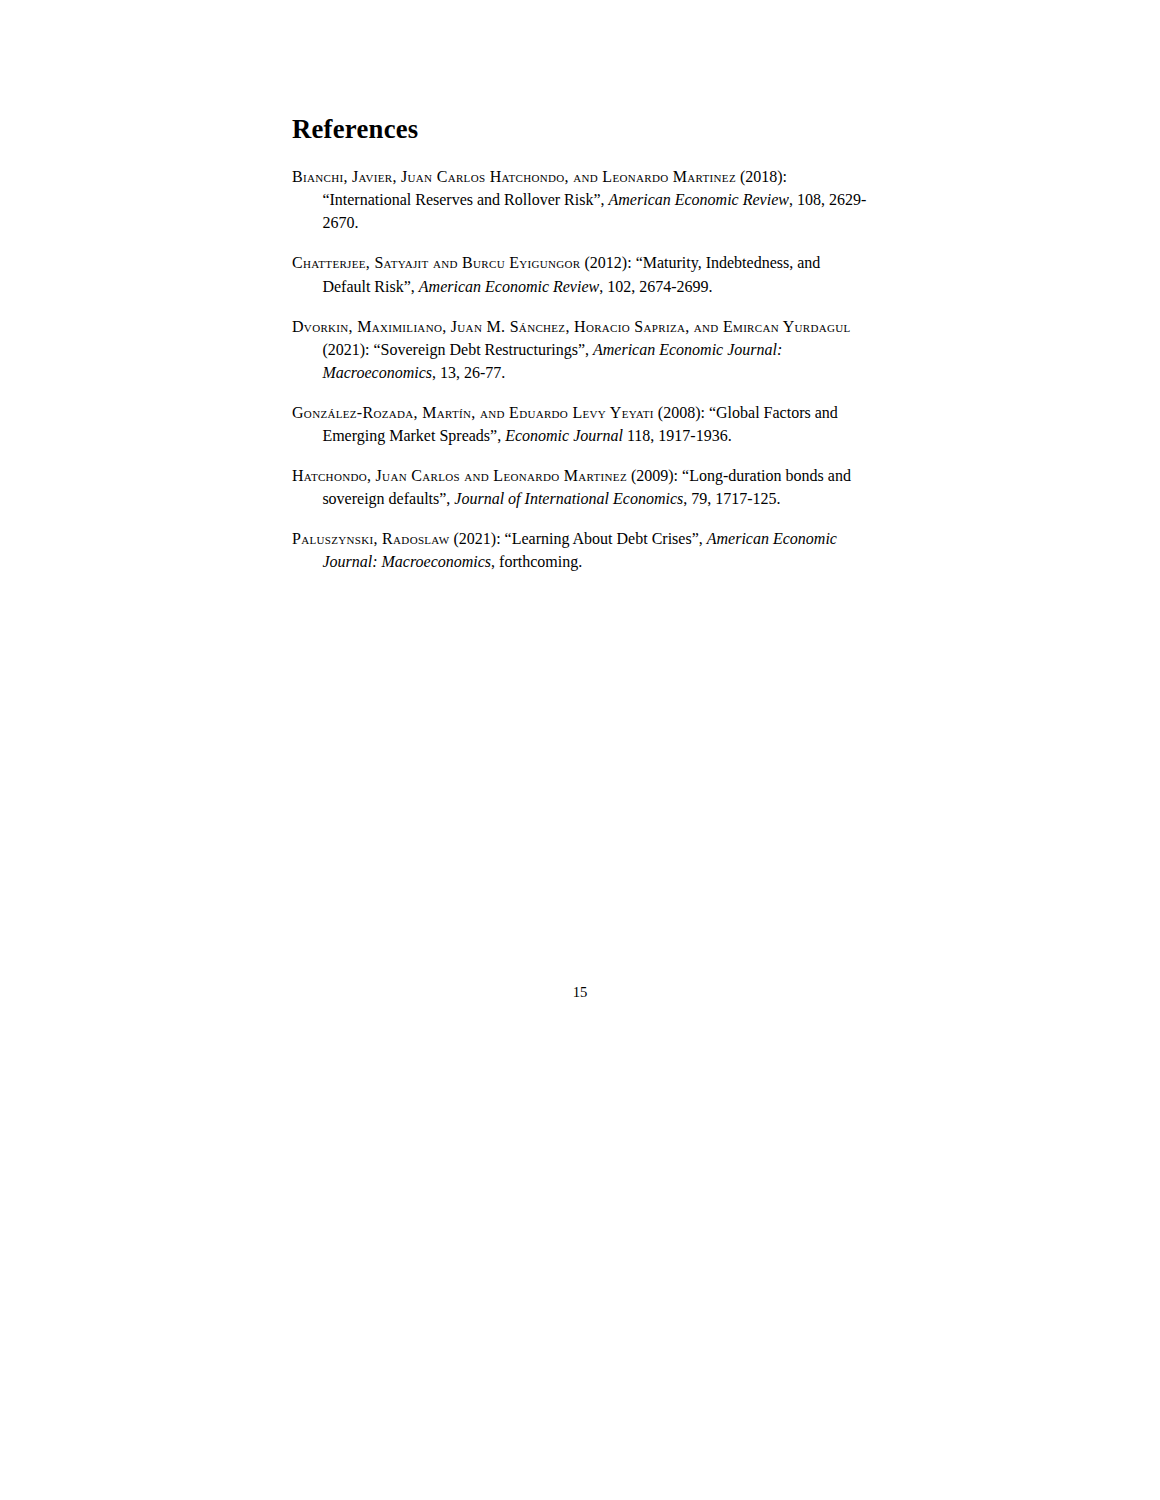References
Bianchi, Javier, Juan Carlos Hatchondo, and Leonardo Martinez (2018): “International Reserves and Rollover Risk”, American Economic Review, 108, 2629-2670.
Chatterjee, Satyajit and Burcu Eyigungor (2012): “Maturity, Indebtedness, and Default Risk”, American Economic Review, 102, 2674-2699.
Dvorkin, Maximiliano, Juan M. Sánchez, Horacio Sapriza, and Emircan Yurdagul (2021): “Sovereign Debt Restructurings”, American Economic Journal: Macroeconomics, 13, 26-77.
González-Rozada, Martín, and Eduardo Levy Yeyati (2008): “Global Factors and Emerging Market Spreads”, Economic Journal 118, 1917-1936.
Hatchondo, Juan Carlos and Leonardo Martinez (2009): “Long-duration bonds and sovereign defaults”, Journal of International Economics, 79, 1717-125.
Paluszynski, Radoslaw (2021): “Learning About Debt Crises”, American Economic Journal: Macroeconomics, forthcoming.
15